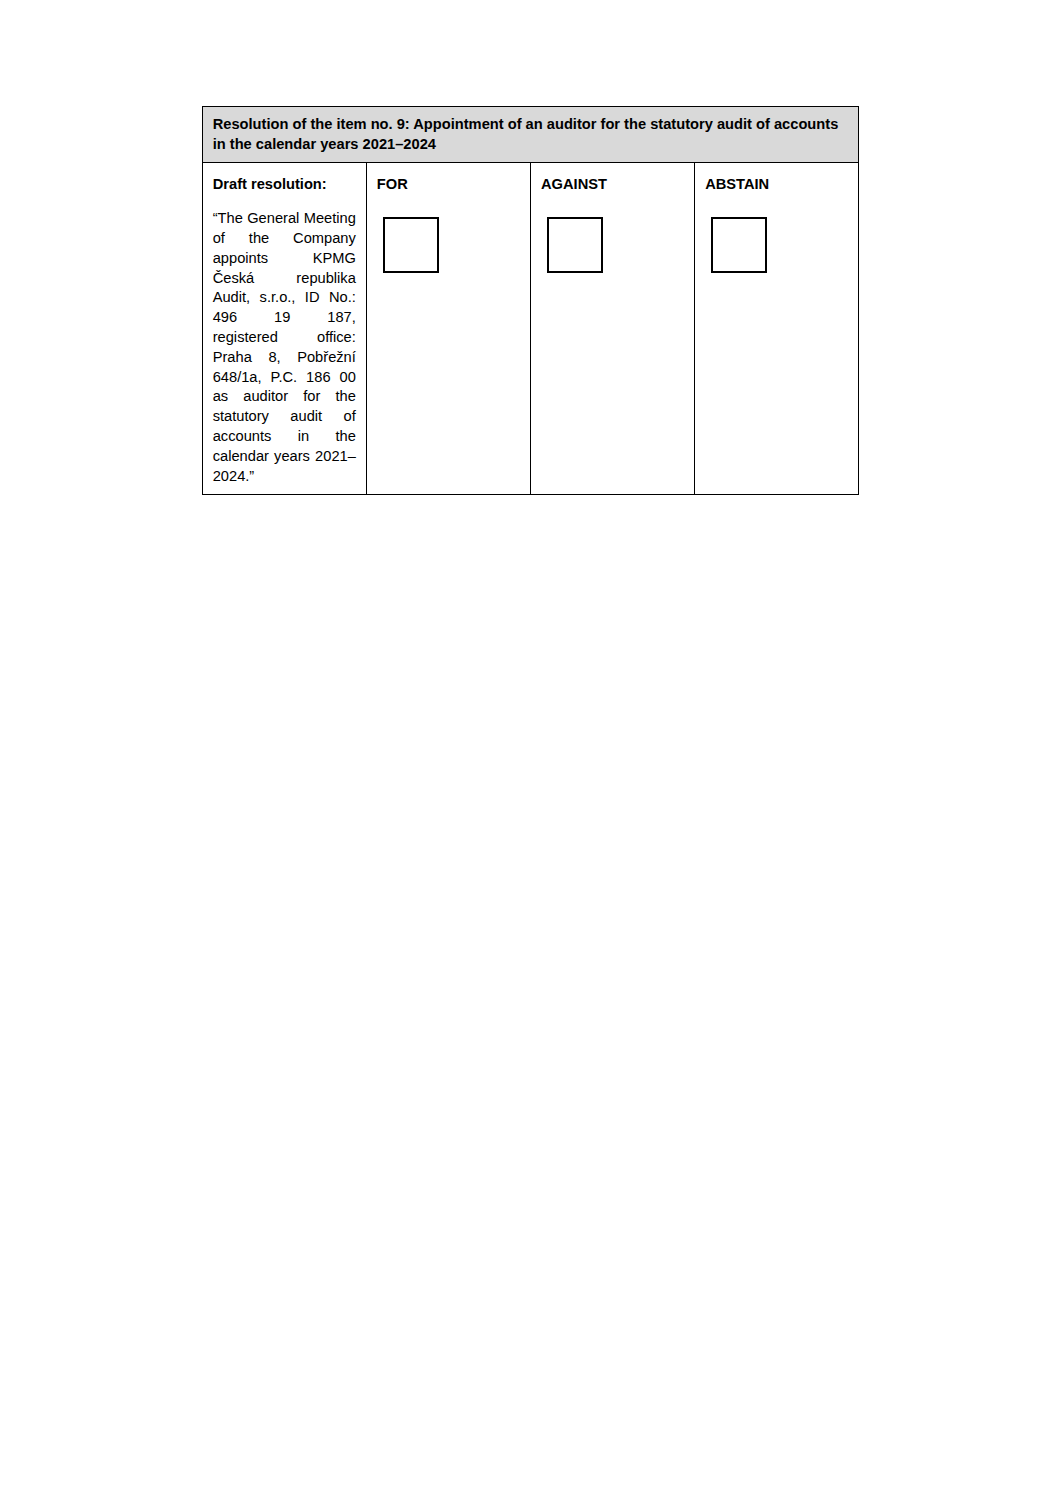| Resolution of the item no. 9: Appointment of an auditor for the statutory audit of accounts in the calendar years 2021–2024 |
| Draft resolution: “The General Meeting of the Company appoints KPMG Česká republika Audit, s.r.o., ID No.: 496 19 187, registered office: Praha 8, Pobřežní 648/1a, P.C. 186 00 as auditor for the statutory audit of accounts in the calendar years 2021–2024.” | FOR | AGAINST | ABSTAIN |